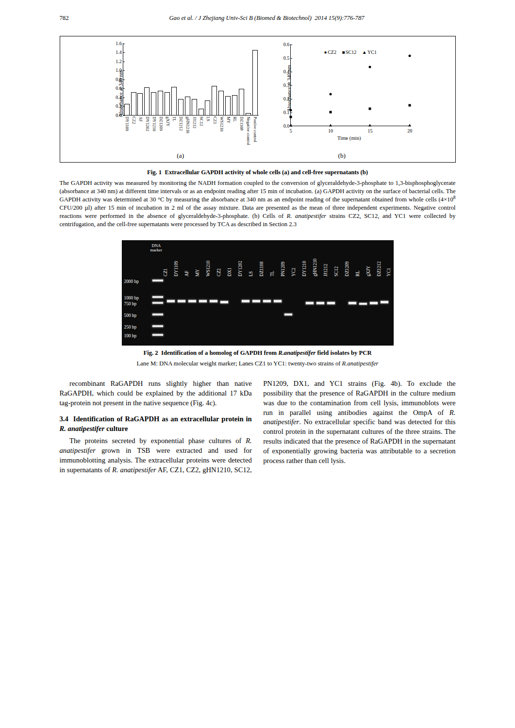782
Gao et al. / J Zhejiang Univ-Sci B (Biomed & Biotechnol) 2014 15(9):776-787
Absorbance at 340 nm
1.6
1.4
1.2
1.0
0.8
0.6
0.4
0.2
0.0
DY1109
CZ2
AF
DY1202
DY1210
DZ1209
gXJY
TL
DZ1212
gHN1210
JJ1212
SC12
LS
CZ1
WS1210
MY
RL
DZ1108
Negative control
Postive control
(a)
Absorbance at 340 nm
●CZ2 ■SC12 ▲YC1
0.6
0.5
0.4
0.3
0.2
0.1
0.0
5
10
15
20
Time (min)
(b)
Fig. 1 Extracellular GAPDH activity of whole cells (a) and cell-free supernatants (b) The GAPDH activity was measured by monitoring the NADH formation coupled to the conversion of glyceraldehyde-3-phosphate to 1,3-bisphosphoglycerate (absorbance at 340 nm) at different time intervals or as an endpoint reading after 15 min of incubation. (a) GAPDH activity on the surface of bacterial cells. The GAPDH activity was determined at 30 °C by measuring the absorbance at 340 nm as an endpoint reading of the supernatant obtained from whole cells (4×108 CFU/200 µl) after 15 min of incubation in 2 ml of the assay mixture. Data are presented as the mean of three independent experiments. Negative control reactions were performed in the absence of glyceraldehyde-3-phosphate. (b) Cells of R. anatipestifer strains CZ2, SC12, and YC1 were collected by centrifugation, and the cell-free supernatants were processed by TCA as described in Section 2.3
DNA
marker
CZ1
DY1109
AF
MY
WS1210
CZ2
DX1
DY1202
LS
DZ1108
TL
PN1209
YC2
DY1210
gHN1210
JJ1212
SC12
DZ1209
RL
gXJY
DZ1212
YC1
2000 bp
1000 bp
750 bp
500 bp
250 bp
100 bp
Fig. 2 Identification of a homolog of GAPDH from R.anatipestifer field isolates by PCR Lane M: DNA molecular weight marker; Lanes CZ1 to YC1: twenty-two strains of R.anatipestifer
recombinant RaGAPDH runs slightly higher than native RaGAPDH, which could be explained by the additional 17 kDa tag-protein not present in the native sequence (Fig. 4c).
3.4 Identification of RaGAPDH as an extracellular protein in R. anatipestifer culture
The proteins secreted by exponential phase cultures of R. anatipestifer grown in TSB were extracted and used for immunoblotting analysis. The extracellular proteins were detected in supernatants of R. anatipestifer AF, CZ1, CZ2, gHN1210, SC12, PN1209, DX1, and YC1 strains (Fig. 4b). To exclude the possibility that the presence of RaGAPDH in the culture medium was due to the contamination from cell lysis, immunoblots were run in parallel using antibodies against the OmpA of R. anatipestifer. No extracellular specific band was detected for this control protein in the supernatant cultures of the three strains. The results indicated that the presence of RaGAPDH in the supernatant of exponentially growing bacteria was attributable to a secretion process rather than cell lysis.